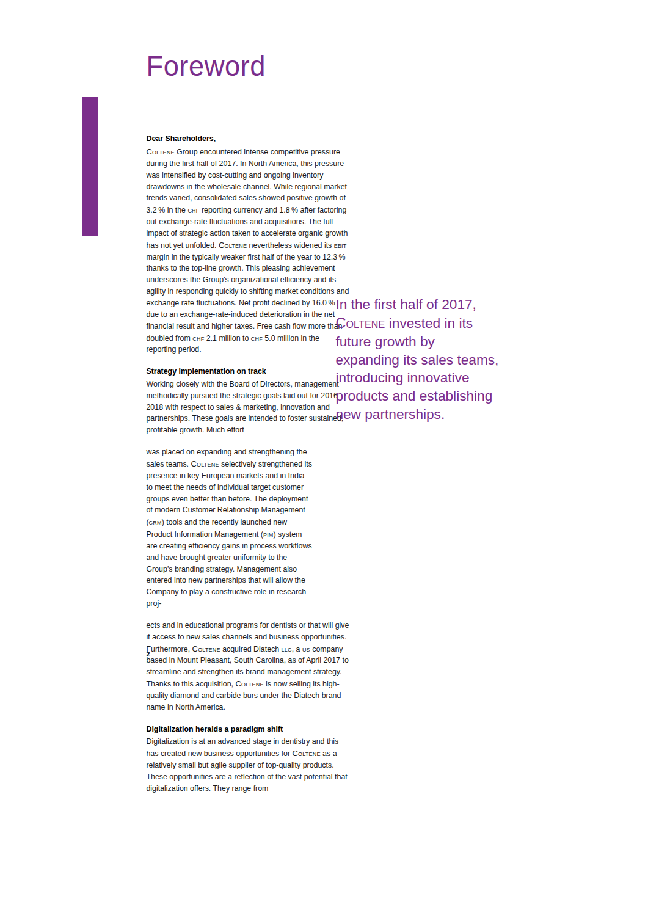Foreword
Dear Shareholders,
Coltene Group encountered intense competitive pressure during the first half of 2017. In North America, this pressure was intensified by cost-cutting and ongoing inventory drawdowns in the wholesale channel. While regional market trends varied, consolidated sales showed positive growth of 3.2 % in the chf reporting currency and 1.8 % after factoring out exchange-rate fluctuations and acquisitions. The full impact of strategic action taken to accelerate organic growth has not yet unfolded. Coltene nevertheless widened its ebit margin in the typically weaker first half of the year to 12.3 % thanks to the top-line growth. This pleasing achievement underscores the Group's organizational efficiency and its agility in responding quickly to shifting market conditions and exchange rate fluctuations. Net profit declined by 16.0 % due to an exchange-rate-induced deterioration in the net financial result and higher taxes. Free cash flow more than doubled from chf 2.1 million to chf 5.0 million in the reporting period.
Strategy implementation on track
Working closely with the Board of Directors, management methodically pursued the strategic goals laid out for 2016 – 2018 with respect to sales & marketing, innovation and partnerships. These goals are intended to foster sustained, profitable growth. Much effort
was placed on expanding and strengthening the sales teams. Coltene selectively strengthened its presence in key European markets and in India to meet the needs of individual target customer groups even better than before. The deployment of modern Customer Relationship Management (crm) tools and the recently launched new Product Information Management (pim) system are creating efficiency gains in process workflows and have brought greater uniformity to the Group's branding strategy. Management also entered into new partnerships that will allow the Company to play a constructive role in research proj-
ects and in educational programs for dentists or that will give it access to new sales channels and business opportunities. Furthermore, Coltene acquired Diatech llc, a us company based in Mount Pleasant, South Carolina, as of April 2017 to streamline and strengthen its brand management strategy. Thanks to this acquisition, Coltene is now selling its high-quality diamond and carbide burs under the Diatech brand name in North America.
Digitalization heralds a paradigm shift
Digitalization is at an advanced stage in dentistry and this has created new business opportunities for Coltene as a relatively small but agile supplier of top-quality products. These opportunities are a reflection of the vast potential that digitalization offers. They range from
In the first half of 2017, Coltene invested in its future growth by expanding its sales teams, introducing innovative products and establishing new partnerships.
2